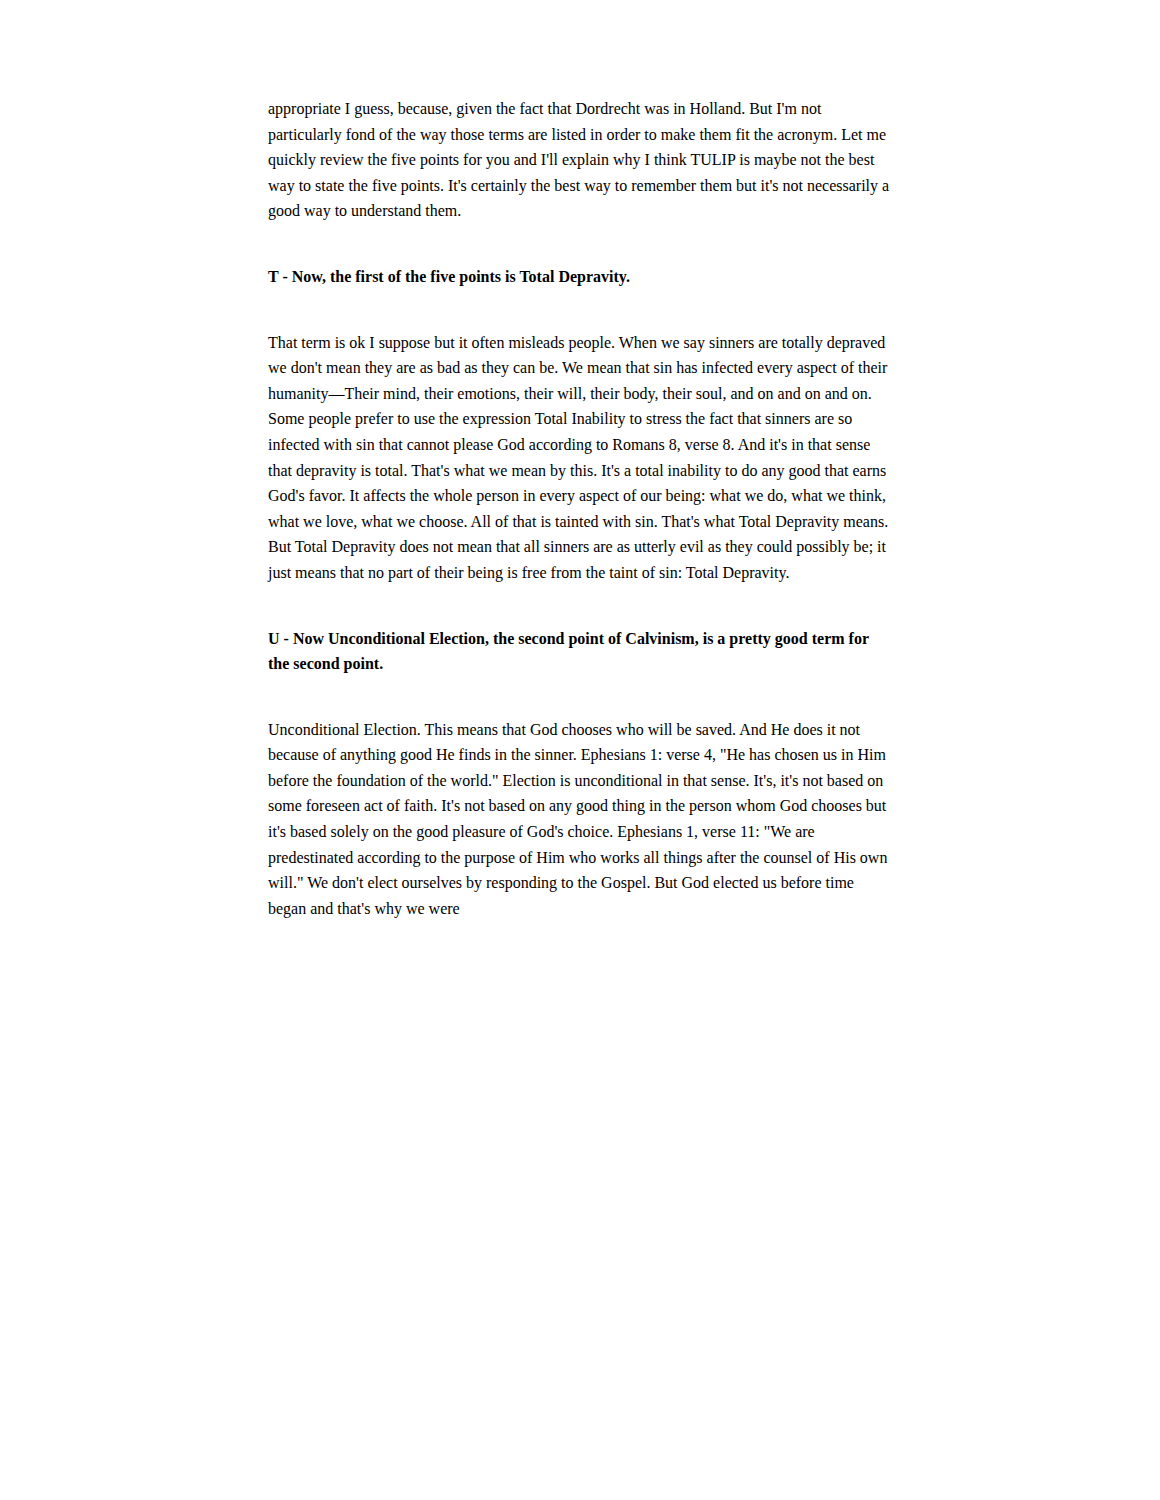appropriate I guess, because, given the fact that Dordrecht was in Holland. But I'm not particularly fond of the way those terms are listed in order to make them fit the acronym. Let me quickly review the five points for you and I'll explain why I think TULIP is maybe not the best way to state the five points. It's certainly the best way to remember them but it's not necessarily a good way to understand them.
T - Now, the first of the five points is Total Depravity.
That term is ok I suppose but it often misleads people. When we say sinners are totally depraved we don't mean they are as bad as they can be. We mean that sin has infected every aspect of their humanity—Their mind, their emotions, their will, their body, their soul, and on and on and on. Some people prefer to use the expression Total Inability to stress the fact that sinners are so infected with sin that cannot please God according to Romans 8, verse 8. And it's in that sense that depravity is total. That's what we mean by this. It's a total inability to do any good that earns God's favor. It affects the whole person in every aspect of our being: what we do, what we think, what we love, what we choose. All of that is tainted with sin. That's what Total Depravity means. But Total Depravity does not mean that all sinners are as utterly evil as they could possibly be; it just means that no part of their being is free from the taint of sin: Total Depravity.
U - Now Unconditional Election, the second point of Calvinism, is a pretty good term for the second point.
Unconditional Election. This means that God chooses who will be saved. And He does it not because of anything good He finds in the sinner. Ephesians 1: verse 4, "He has chosen us in Him before the foundation of the world." Election is unconditional in that sense. It's, it's not based on some foreseen act of faith. It's not based on any good thing in the person whom God chooses but it's based solely on the good pleasure of God's choice. Ephesians 1, verse 11: "We are predestinated according to the purpose of Him who works all things after the counsel of His own will." We don't elect ourselves by responding to the Gospel. But God elected us before time began and that's why we were